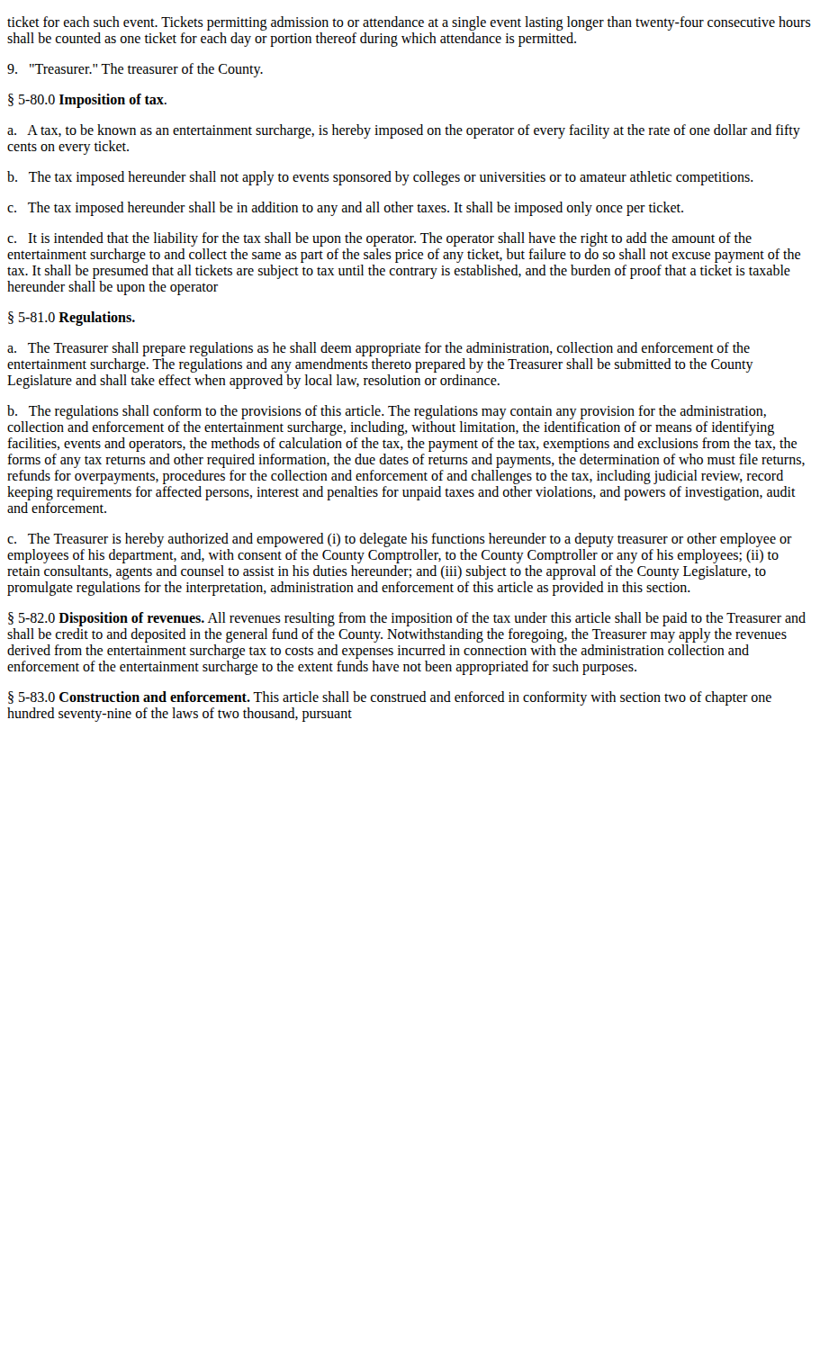ticket for each such event. Tickets permitting admission to or attendance at a single event lasting longer than twenty-four consecutive hours shall be counted as one ticket for each day or portion thereof during which attendance is permitted.
9. "Treasurer." The treasurer of the County.
§ 5-80.0 Imposition of tax.
a. A tax, to be known as an entertainment surcharge, is hereby imposed on the operator of every facility at the rate of one dollar and fifty cents on every ticket.
b. The tax imposed hereunder shall not apply to events sponsored by colleges or universities or to amateur athletic competitions.
c. The tax imposed hereunder shall be in addition to any and all other taxes. It shall be imposed only once per ticket.
c. It is intended that the liability for the tax shall be upon the operator. The operator shall have the right to add the amount of the entertainment surcharge to and collect the same as part of the sales price of any ticket, but failure to do so shall not excuse payment of the tax. It shall be presumed that all tickets are subject to tax until the contrary is established, and the burden of proof that a ticket is taxable hereunder shall be upon the operator
§ 5-81.0 Regulations.
a. The Treasurer shall prepare regulations as he shall deem appropriate for the administration, collection and enforcement of the entertainment surcharge. The regulations and any amendments thereto prepared by the Treasurer shall be submitted to the County Legislature and shall take effect when approved by local law, resolution or ordinance.
b. The regulations shall conform to the provisions of this article. The regulations may contain any provision for the administration, collection and enforcement of the entertainment surcharge, including, without limitation, the identification of or means of identifying facilities, events and operators, the methods of calculation of the tax, the payment of the tax, exemptions and exclusions from the tax, the forms of any tax returns and other required information, the due dates of returns and payments, the determination of who must file returns, refunds for overpayments, procedures for the collection and enforcement of and challenges to the tax, including judicial review, record keeping requirements for affected persons, interest and penalties for unpaid taxes and other violations, and powers of investigation, audit and enforcement.
c. The Treasurer is hereby authorized and empowered (i) to delegate his functions hereunder to a deputy treasurer or other employee or employees of his department, and, with consent of the County Comptroller, to the County Comptroller or any of his employees; (ii) to retain consultants, agents and counsel to assist in his duties hereunder; and (iii) subject to the approval of the County Legislature, to promulgate regulations for the interpretation, administration and enforcement of this article as provided in this section.
§ 5-82.0 Disposition of revenues. All revenues resulting from the imposition of the tax under this article shall be paid to the Treasurer and shall be credit to and deposited in the general fund of the County. Notwithstanding the foregoing, the Treasurer may apply the revenues derived from the entertainment surcharge tax to costs and expenses incurred in connection with the administration collection and enforcement of the entertainment surcharge to the extent funds have not been appropriated for such purposes.
§ 5-83.0 Construction and enforcement. This article shall be construed and enforced in conformity with section two of chapter one hundred seventy-nine of the laws of two thousand, pursuant